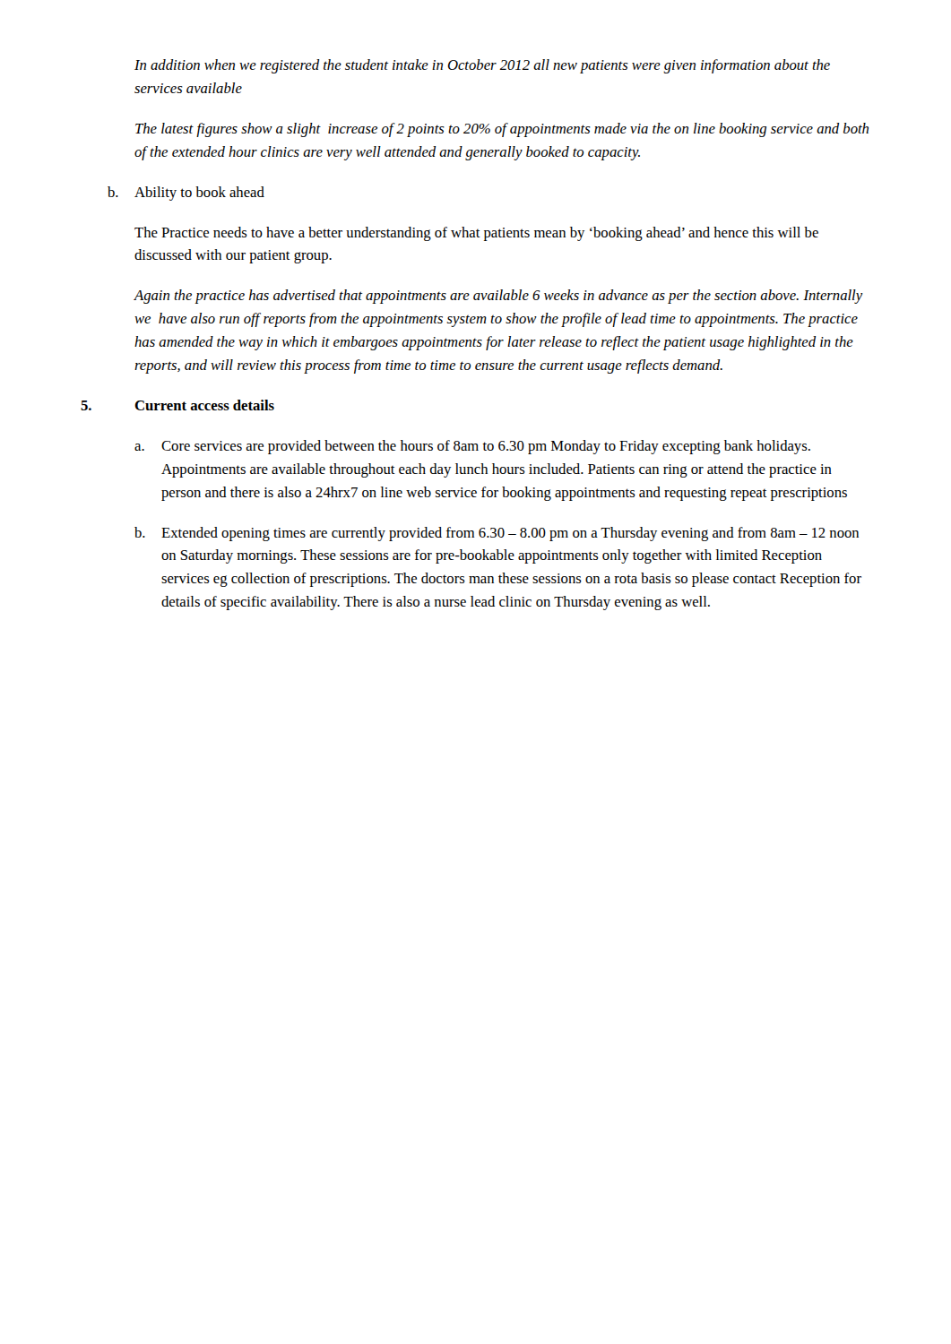In addition when we registered the student intake in October 2012 all new patients were given information about the services available
The latest figures show a slight increase of 2 points to 20% of appointments made via the on line booking service and both of the extended hour clinics are very well attended and generally booked to capacity.
b.
Ability to book ahead
The Practice needs to have a better understanding of what patients mean by ‘booking ahead’ and hence this will be discussed with our patient group.
Again the practice has advertised that appointments are available 6 weeks in advance as per the section above. Internally we have also run off reports from the appointments system to show the profile of lead time to appointments. The practice has amended the way in which it embargoes appointments for later release to reflect the patient usage highlighted in the reports, and will review this process from time to time to ensure the current usage reflects demand.
5.
Current access details
a.
Core services are provided between the hours of 8am to 6.30 pm Monday to Friday excepting bank holidays. Appointments are available throughout each day lunch hours included. Patients can ring or attend the practice in person and there is also a 24hrx7 on line web service for booking appointments and requesting repeat prescriptions
b.
Extended opening times are currently provided from 6.30 – 8.00 pm on a Thursday evening and from 8am – 12 noon on Saturday mornings. These sessions are for pre-bookable appointments only together with limited Reception services eg collection of prescriptions. The doctors man these sessions on a rota basis so please contact Reception for details of specific availability. There is also a nurse lead clinic on Thursday evening as well.